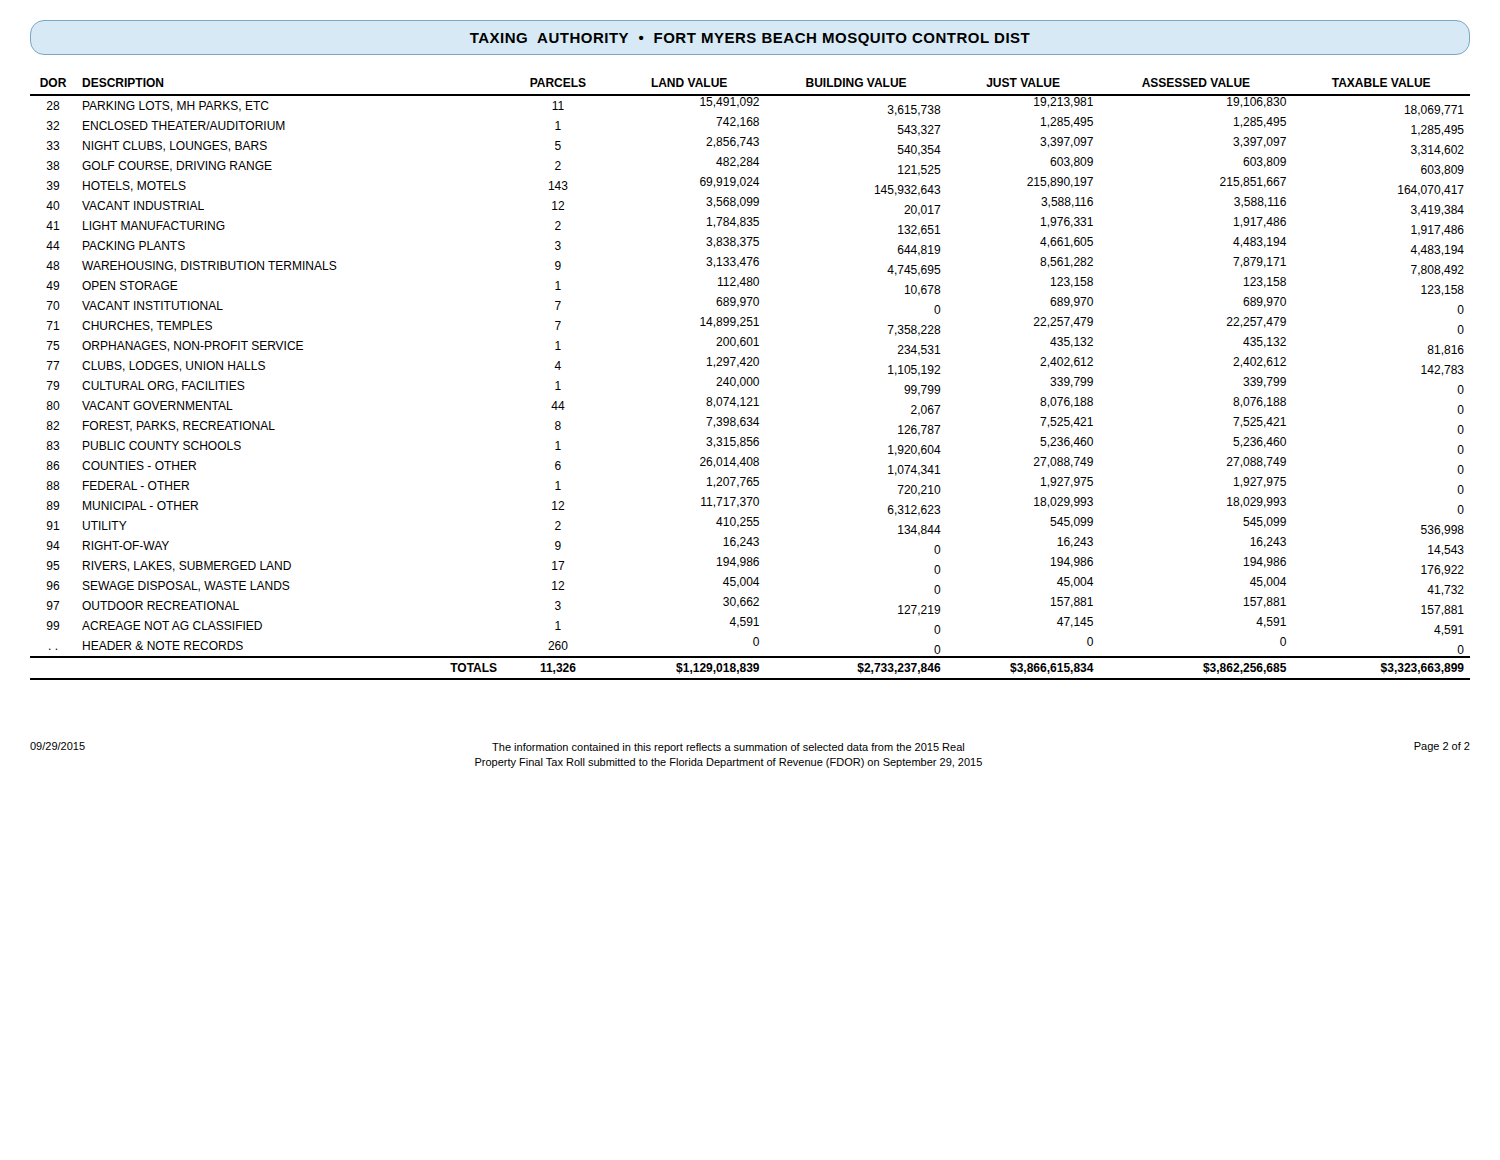TAXING AUTHORITY • FORT MYERS BEACH MOSQUITO CONTROL DIST
| DOR | DESCRIPTION | PARCELS | LAND VALUE | BUILDING VALUE | JUST VALUE | ASSESSED VALUE | TAXABLE VALUE |
| --- | --- | --- | --- | --- | --- | --- | --- |
| 28 | PARKING LOTS, MH PARKS, ETC | 11 | 15,491,092 | 3,615,738 | 19,213,981 | 19,106,830 | 18,069,771 |
| 32 | ENCLOSED THEATER/AUDITORIUM | 1 | 742,168 | 543,327 | 1,285,495 | 1,285,495 | 1,285,495 |
| 33 | NIGHT CLUBS, LOUNGES, BARS | 5 | 2,856,743 | 540,354 | 3,397,097 | 3,397,097 | 3,314,602 |
| 38 | GOLF COURSE, DRIVING RANGE | 2 | 482,284 | 121,525 | 603,809 | 603,809 | 603,809 |
| 39 | HOTELS, MOTELS | 143 | 69,919,024 | 145,932,643 | 215,890,197 | 215,851,667 | 164,070,417 |
| 40 | VACANT INDUSTRIAL | 12 | 3,568,099 | 20,017 | 3,588,116 | 3,588,116 | 3,419,384 |
| 41 | LIGHT MANUFACTURING | 2 | 1,784,835 | 132,651 | 1,976,331 | 1,917,486 | 1,917,486 |
| 44 | PACKING PLANTS | 3 | 3,838,375 | 644,819 | 4,661,605 | 4,483,194 | 4,483,194 |
| 48 | WAREHOUSING, DISTRIBUTION TERMINALS | 9 | 3,133,476 | 4,745,695 | 8,561,282 | 7,879,171 | 7,808,492 |
| 49 | OPEN STORAGE | 1 | 112,480 | 10,678 | 123,158 | 123,158 | 123,158 |
| 70 | VACANT INSTITUTIONAL | 7 | 689,970 | 0 | 689,970 | 689,970 | 0 |
| 71 | CHURCHES, TEMPLES | 7 | 14,899,251 | 7,358,228 | 22,257,479 | 22,257,479 | 0 |
| 75 | ORPHANAGES, NON-PROFIT SERVICE | 1 | 200,601 | 234,531 | 435,132 | 435,132 | 81,816 |
| 77 | CLUBS, LODGES, UNION HALLS | 4 | 1,297,420 | 1,105,192 | 2,402,612 | 2,402,612 | 142,783 |
| 79 | CULTURAL ORG, FACILITIES | 1 | 240,000 | 99,799 | 339,799 | 339,799 | 0 |
| 80 | VACANT GOVERNMENTAL | 44 | 8,074,121 | 2,067 | 8,076,188 | 8,076,188 | 0 |
| 82 | FOREST, PARKS, RECREATIONAL | 8 | 7,398,634 | 126,787 | 7,525,421 | 7,525,421 | 0 |
| 83 | PUBLIC COUNTY SCHOOLS | 1 | 3,315,856 | 1,920,604 | 5,236,460 | 5,236,460 | 0 |
| 86 | COUNTIES - OTHER | 6 | 26,014,408 | 1,074,341 | 27,088,749 | 27,088,749 | 0 |
| 88 | FEDERAL - OTHER | 1 | 1,207,765 | 720,210 | 1,927,975 | 1,927,975 | 0 |
| 89 | MUNICIPAL - OTHER | 12 | 11,717,370 | 6,312,623 | 18,029,993 | 18,029,993 | 0 |
| 91 | UTILITY | 2 | 410,255 | 134,844 | 545,099 | 545,099 | 536,998 |
| 94 | RIGHT-OF-WAY | 9 | 16,243 | 0 | 16,243 | 16,243 | 14,543 |
| 95 | RIVERS, LAKES, SUBMERGED LAND | 17 | 194,986 | 0 | 194,986 | 194,986 | 176,922 |
| 96 | SEWAGE DISPOSAL, WASTE LANDS | 12 | 45,004 | 0 | 45,004 | 45,004 | 41,732 |
| 97 | OUTDOOR RECREATIONAL | 3 | 30,662 | 127,219 | 157,881 | 157,881 | 157,881 |
| 99 | ACREAGE NOT AG CLASSIFIED | 1 | 4,591 | 0 | 47,145 | 4,591 | 4,591 |
| . . | HEADER & NOTE RECORDS | 260 | 0 | 0 | 0 | 0 | 0 |
| | TOTALS | 11,326 | $1,129,018,839 | $2,733,237,846 | $3,866,615,834 | $3,862,256,685 | $3,323,663,899 |
09/29/2015
The information contained in this report reflects a summation of selected data from the 2015 Real
Property Final Tax Roll submitted to the Florida Department of Revenue (FDOR) on September 29, 2015
Page 2 of 2